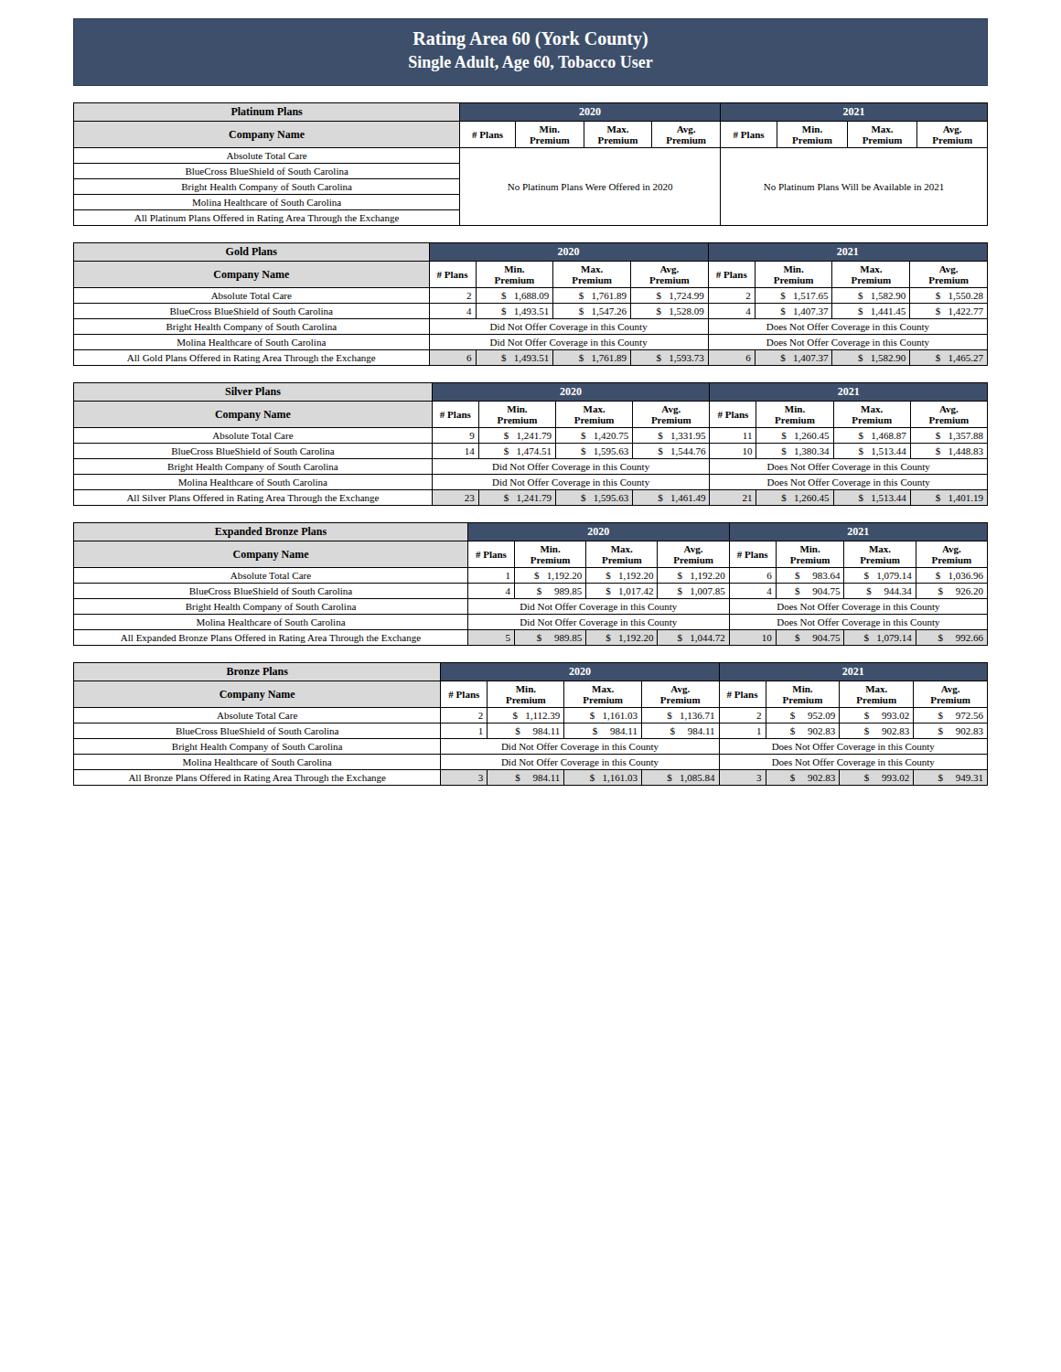Rating Area 60 (York County)
Single Adult, Age 60, Tobacco User
| Platinum Plans | 2020 | 2021 |
| Company Name | # Plans | Min. Premium | Max. Premium | Avg. Premium | # Plans | Min. Premium | Max. Premium | Avg. Premium |
| Absolute Total Care | No Platinum Plans Were Offered in 2020 | No Platinum Plans Will be Available in 2021 |
| BlueCross BlueShield of South Carolina |
| Bright Health Company of South Carolina |
| Molina Healthcare of South Carolina |
| All Platinum Plans Offered in Rating Area Through the Exchange |
| Gold Plans | 2020 | 2021 |
| Company Name | # Plans | Min. Premium | Max. Premium | Avg. Premium | # Plans | Min. Premium | Max. Premium | Avg. Premium |
| Absolute Total Care | 2 | $ 1,688.09 | $ 1,761.89 | $ 1,724.99 | 2 | $ 1,517.65 | $ 1,582.90 | $ 1,550.28 |
| BlueCross BlueShield of South Carolina | 4 | $ 1,493.51 | $ 1,547.26 | $ 1,528.09 | 4 | $ 1,407.37 | $ 1,441.45 | $ 1,422.77 |
| Bright Health Company of South Carolina | Did Not Offer Coverage in this County | Does Not Offer Coverage in this County |
| Molina Healthcare of South Carolina | Did Not Offer Coverage in this County | Does Not Offer Coverage in this County |
| All Gold Plans Offered in Rating Area Through the Exchange | 6 | $ 1,493.51 | $ 1,761.89 | $ 1,593.73 | 6 | $ 1,407.37 | $ 1,582.90 | $ 1,465.27 |
| Silver Plans | 2020 | 2021 |
| Company Name | # Plans | Min. Premium | Max. Premium | Avg. Premium | # Plans | Min. Premium | Max. Premium | Avg. Premium |
| Absolute Total Care | 9 | $ 1,241.79 | $ 1,420.75 | $ 1,331.95 | 11 | $ 1,260.45 | $ 1,468.87 | $ 1,357.88 |
| BlueCross BlueShield of South Carolina | 14 | $ 1,474.51 | $ 1,595.63 | $ 1,544.76 | 10 | $ 1,380.34 | $ 1,513.44 | $ 1,448.83 |
| Bright Health Company of South Carolina | Did Not Offer Coverage in this County | Does Not Offer Coverage in this County |
| Molina Healthcare of South Carolina | Did Not Offer Coverage in this County | Does Not Offer Coverage in this County |
| All Silver Plans Offered in Rating Area Through the Exchange | 23 | $ 1,241.79 | $ 1,595.63 | $ 1,461.49 | 21 | $ 1,260.45 | $ 1,513.44 | $ 1,401.19 |
| Expanded Bronze Plans | 2020 | 2021 |
| Company Name | # Plans | Min. Premium | Max. Premium | Avg. Premium | # Plans | Min. Premium | Max. Premium | Avg. Premium |
| Absolute Total Care | 1 | $ 1,192.20 | $ 1,192.20 | $ 1,192.20 | 6 | $ 983.64 | $ 1,079.14 | $ 1,036.96 |
| BlueCross BlueShield of South Carolina | 4 | $ 989.85 | $ 1,017.42 | $ 1,007.85 | 4 | $ 904.75 | $ 944.34 | $ 926.20 |
| Bright Health Company of South Carolina | Did Not Offer Coverage in this County | Does Not Offer Coverage in this County |
| Molina Healthcare of South Carolina | Did Not Offer Coverage in this County | Does Not Offer Coverage in this County |
| All Expanded Bronze Plans Offered in Rating Area Through the Exchange | 5 | $ 989.85 | $ 1,192.20 | $ 1,044.72 | 10 | $ 904.75 | $ 1,079.14 | $ 992.66 |
| Bronze Plans | 2020 | 2021 |
| Company Name | # Plans | Min. Premium | Max. Premium | Avg. Premium | # Plans | Min. Premium | Max. Premium | Avg. Premium |
| Absolute Total Care | 2 | $ 1,112.39 | $ 1,161.03 | $ 1,136.71 | 2 | $ 952.09 | $ 993.02 | $ 972.56 |
| BlueCross BlueShield of South Carolina | 1 | $ 984.11 | $ 984.11 | $ 984.11 | 1 | $ 902.83 | $ 902.83 | $ 902.83 |
| Bright Health Company of South Carolina | Did Not Offer Coverage in this County | Does Not Offer Coverage in this County |
| Molina Healthcare of South Carolina | Did Not Offer Coverage in this County | Does Not Offer Coverage in this County |
| All Bronze Plans Offered in Rating Area Through the Exchange | 3 | $ 984.11 | $ 1,161.03 | $ 1,085.84 | 3 | $ 902.83 | $ 993.02 | $ 949.31 |